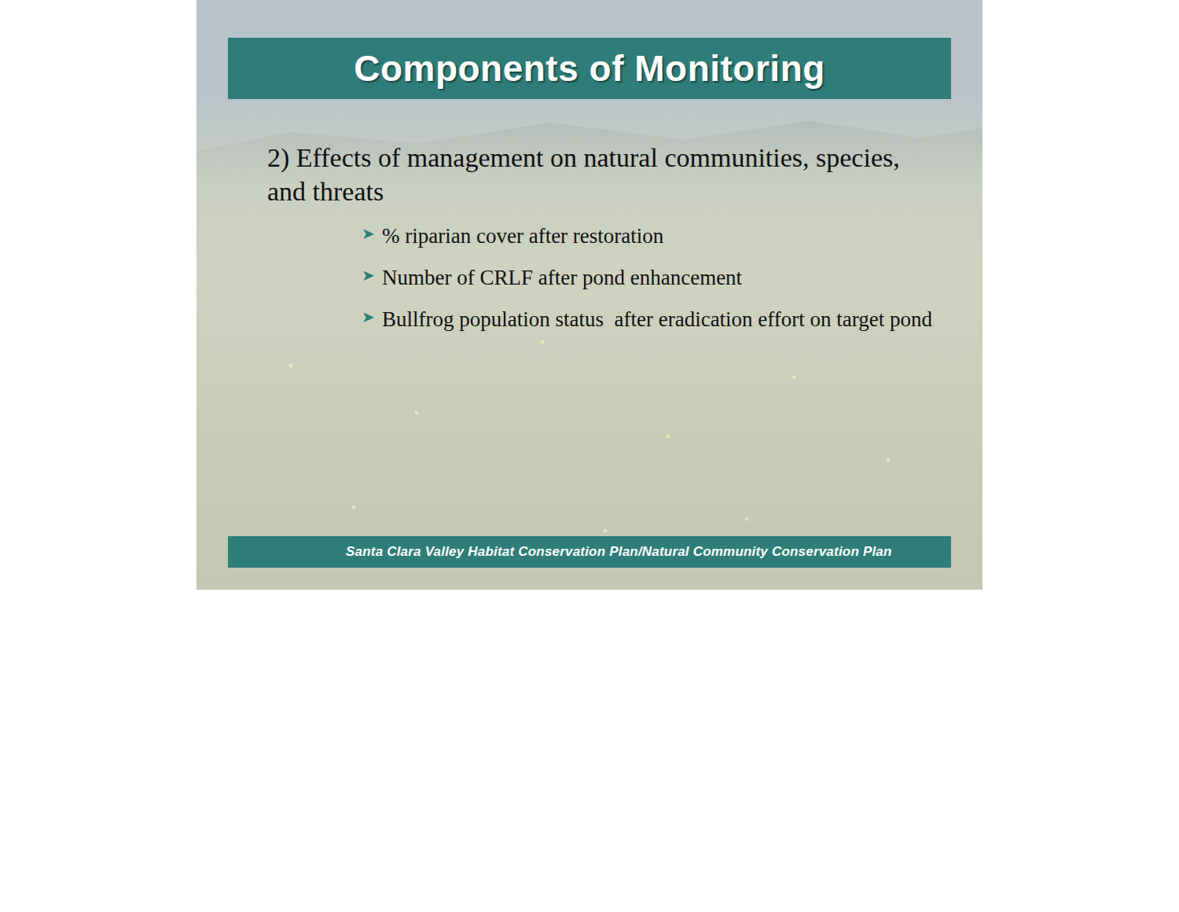Components of Monitoring
2) Effects of management on natural communities, species, and threats
% riparian cover after restoration
Number of CRLF after pond enhancement
Bullfrog population status after eradication effort on target pond
Santa Clara Valley Habitat Conservation Plan/Natural Community Conservation Plan